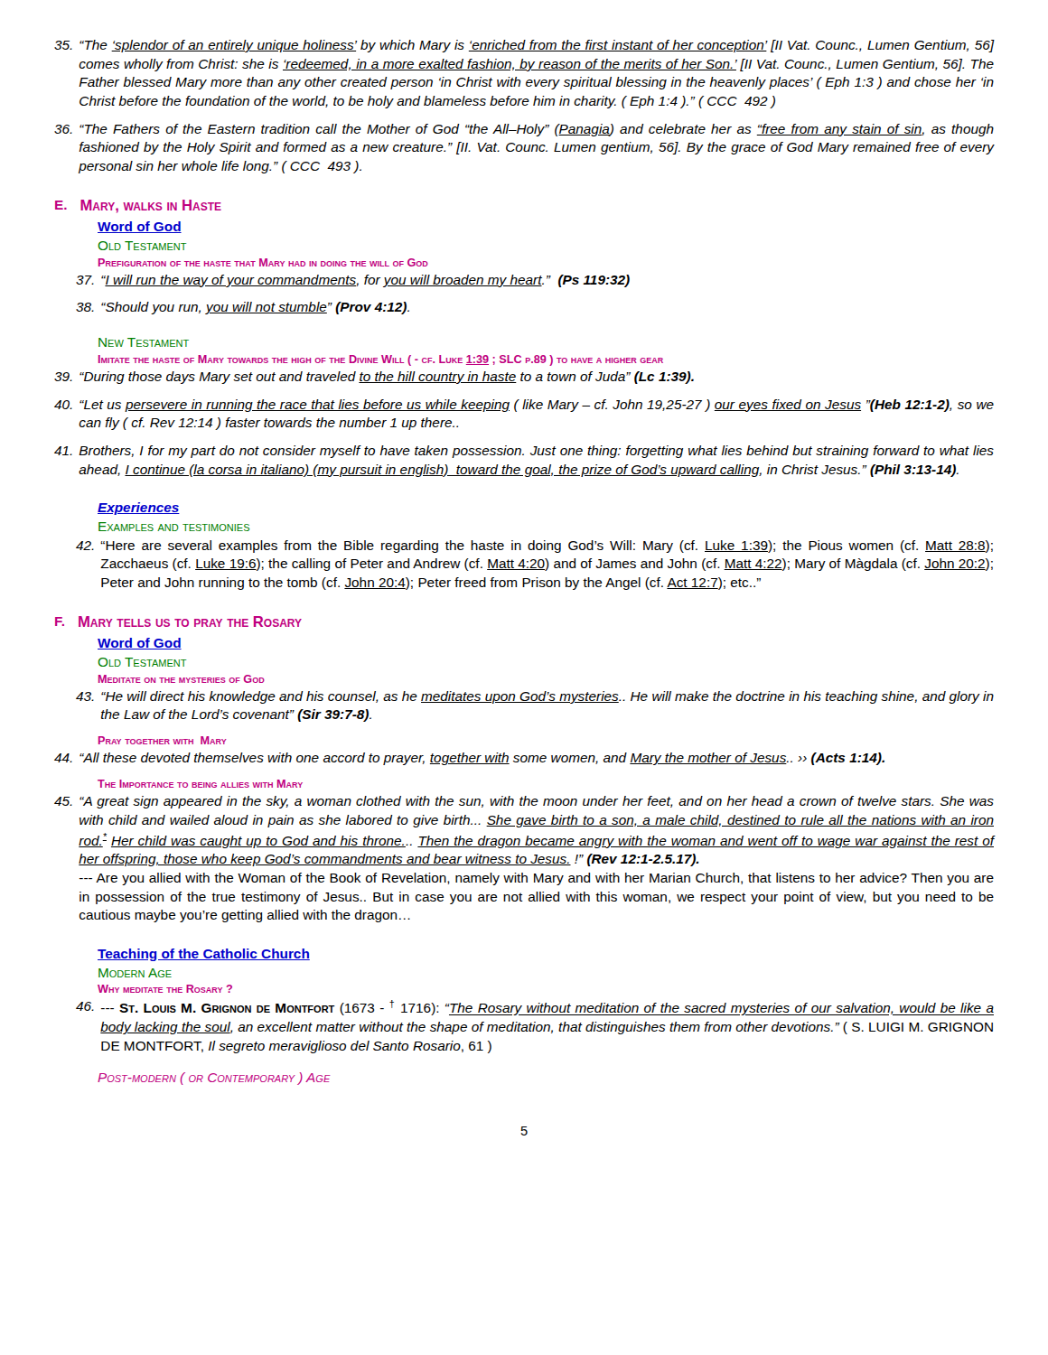35.
“The ‘splendor of an entirely unique holiness’ by which Mary is ‘enriched from the first instant of her conception’ [II Vat. Counc., Lumen Gentium, 56] comes wholly from Christ: she is ‘redeemed, in a more exalted fashion, by reason of the merits of her Son.’ [II Vat. Counc., Lumen Gentium, 56]. The Father blessed Mary more than any other created person ‘in Christ with every spiritual blessing in the heavenly places’ ( Eph 1:3 ) and chose her ‘in Christ before the foundation of the world, to be holy and blameless before him in charity. ( Eph 1:4 ).” ( CCC 492 )
36.
“The Fathers of the Eastern tradition call the Mother of God “the All–Holy” (Panagia) and celebrate her as “free from any stain of sin, as though fashioned by the Holy Spirit and formed as a new creature.” [II. Vat. Counc. Lumen gentium, 56]. By the grace of God Mary remained free of every personal sin her whole life long.” ( CCC 493 ).
E.
Mary, walks in Haste
Word of God
Old Testament
Prefiguration of the haste that Mary had in doing the will of God
37.
“I will run the way of your commandments, for you will broaden my heart.” (Ps 119:32)
38.
“Should you run, you will not stumble” (Prov 4:12).
New Testament
Imitate the haste of Mary towards the high of the Divine Will ( - cf. Luke 1:39 ; SLC p.89 ) to have a higher gear
39.
“During those days Mary set out and traveled to the hill country in haste to a town of Juda” (Lc 1:39).
40.
“Let us persevere in running the race that lies before us while keeping ( like Mary – cf. John 19,25-27 ) our eyes fixed on Jesus ”(Heb 12:1-2), so we can fly ( cf. Rev 12:14 ) faster towards the number 1 up there..
41.
Brothers, I for my part do not consider myself to have taken possession. Just one thing: forgetting what lies behind but straining forward to what lies ahead, I continue (la corsa in italiano) (my pursuit in english) toward the goal, the prize of God’s upward calling, in Christ Jesus.” (Phil 3:13-14).
Experiences
Examples and testimonies
42.
“Here are several examples from the Bible regarding the haste in doing God’s Will: Mary (cf. Luke 1:39); the Pious women (cf. Matt 28:8); Zacchaeus (cf. Luke 19:6); the calling of Peter and Andrew (cf. Matt 4:20) and of James and John (cf. Matt 4:22); Mary of Màgdala (cf. John 20:2); Peter and John running to the tomb (cf. John 20:4); Peter freed from Prison by the Angel (cf. Act 12:7); etc..”
F.
Mary tells us to pray the Rosary
Word of God
Old Testament
Meditate on the mysteries of God
43.
“He will direct his knowledge and his counsel, as he meditates upon God’s mysteries.. He will make the doctrine in his teaching shine, and glory in the Law of the Lord’s covenant” (Sir 39:7-8).
Pray together with Mary
44.
“All these devoted themselves with one accord to prayer, together with some women, and Mary the mother of Jesus.. ›› (Acts 1:14).
The Importance to being allies with Mary
45.
“A great sign appeared in the sky, a woman clothed with the sun, with the moon under her feet, and on her head a crown of twelve stars. She was with child and wailed aloud in pain as she labored to give birth... She gave birth to a son, a male child, destined to rule all the nations with an iron rod.* Her child was caught up to God and his throne... Then the dragon became angry with the woman and went off to wage war against the rest of her offspring, those who keep God’s commandments and bear witness to Jesus. !” (Rev 12:1-2.5.17).
--- Are you allied with the Woman of the Book of Revelation, namely with Mary and with her Marian Church, that listens to her advice? Then you are in possession of the true testimony of Jesus.. But in case you are not allied with this woman, we respect your point of view, but you need to be cautious maybe you’re getting allied with the dragon…
Teaching of the Catholic Church
Modern Age
Why meditate the Rosary ?
46.
--- St. Louis M. Grignon de Montfort (1673 - † 1716): “The Rosary without meditation of the sacred mysteries of our salvation, would be like a body lacking the soul, an excellent matter without the shape of meditation, that distinguishes them from other devotions.” ( S. LUIGI M. GRIGNON DE MONTFORT, Il segreto meraviglioso del Santo Rosario, 61 )
Post-modern ( or Contemporary ) Age
5